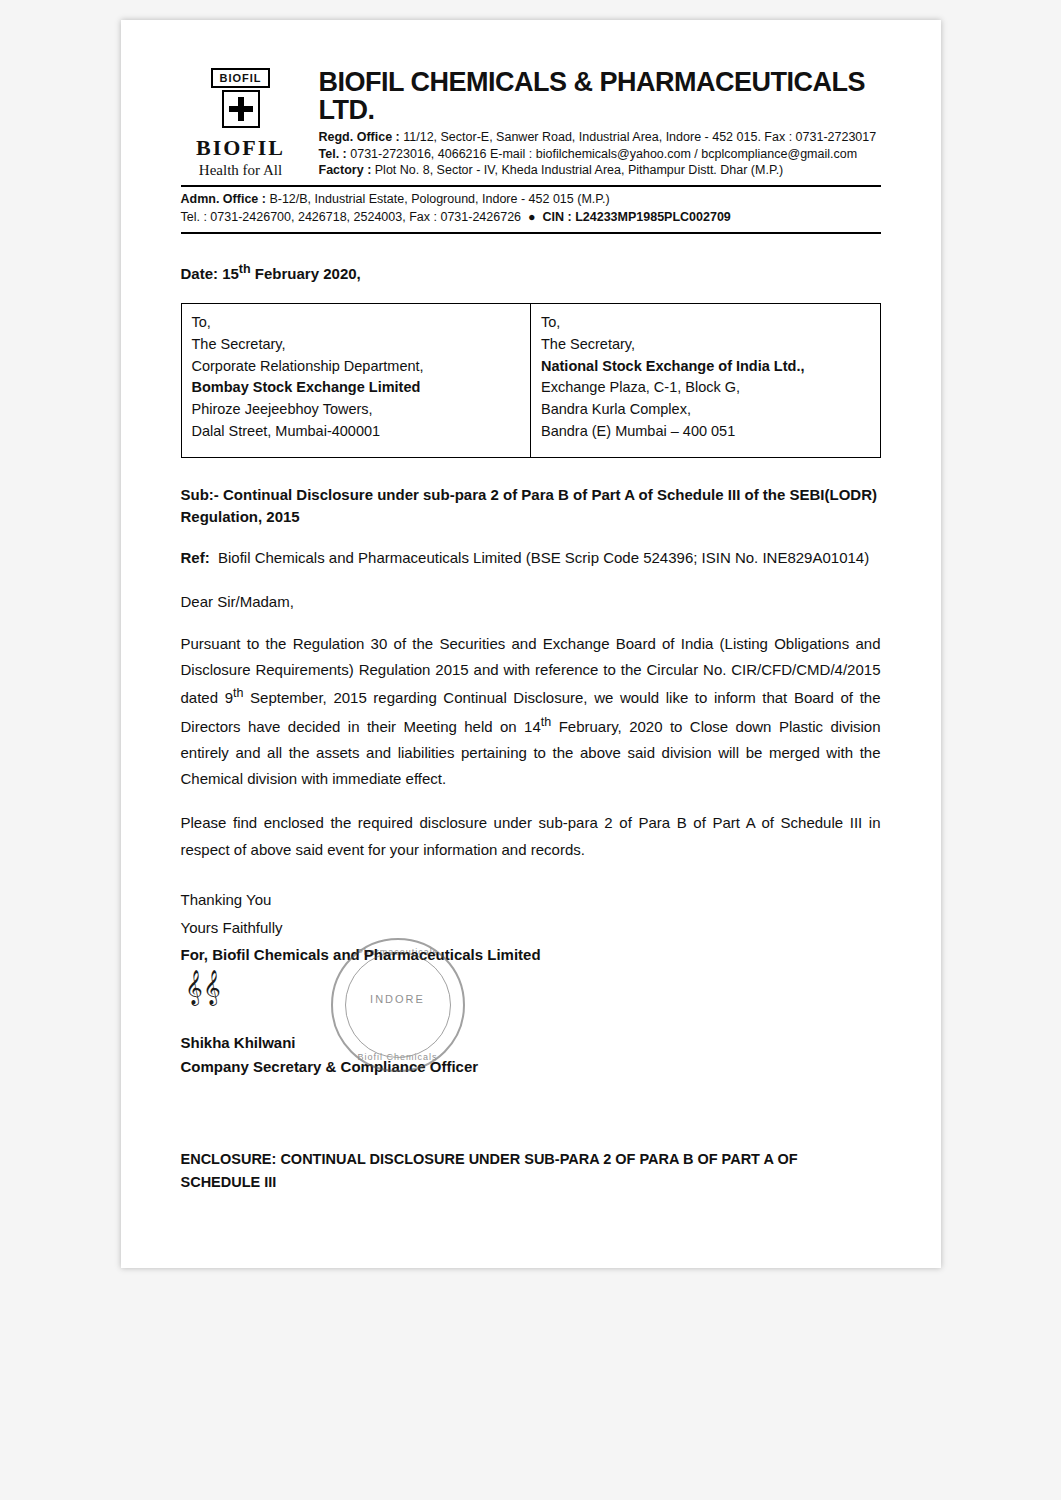BIOFIL
BIOFIL
Health for All
BIOFIL CHEMICALS & PHARMACEUTICALS LTD.
Regd. Office : 11/12, Sector-E, Sanwer Road, Industrial Area, Indore - 452 015. Fax : 0731-2723017
Tel. : 0731-2723016, 4066216 E-mail : biofilchemicals@yahoo.com / bcplcompliance@gmail.com
Factory : Plot No. 8, Sector - IV, Kheda Industrial Area, Pithampur Distt. Dhar (M.P.)
Admn. Office : B-12/B, Industrial Estate, Pologround, Indore - 452 015 (M.P.)
Tel. : 0731-2426700, 2426718, 2524003, Fax : 0731-2426726 ● CIN : L24233MP1985PLC002709
Date: 15th February 2020,
| To, The Secretary, Corporate Relationship Department, Bombay Stock Exchange Limited Phiroze Jeejeebhoy Towers, Dalal Street, Mumbai-400001 | To, The Secretary, National Stock Exchange of India Ltd., Exchange Plaza, C-1, Block G, Bandra Kurla Complex, Bandra (E) Mumbai – 400 051 |
Sub:- Continual Disclosure under sub-para 2 of Para B of Part A of Schedule III of the SEBI(LODR) Regulation, 2015
Ref: Biofil Chemicals and Pharmaceuticals Limited (BSE Scrip Code 524396; ISIN No. INE829A01014)
Dear Sir/Madam,
Pursuant to the Regulation 30 of the Securities and Exchange Board of India (Listing Obligations and Disclosure Requirements) Regulation 2015 and with reference to the Circular No. CIR/CFD/CMD/4/2015 dated 9th September, 2015 regarding Continual Disclosure, we would like to inform that Board of the Directors have decided in their Meeting held on 14th February, 2020 to Close down Plastic division entirely and all the assets and liabilities pertaining to the above said division will be merged with the Chemical division with immediate effect.
Please find enclosed the required disclosure under sub-para 2 of Para B of Part A of Schedule III in respect of above said event for your information and records.
Thanking You
Yours Faithfully
For, Biofil Chemicals and Pharmaceuticals Limited
Pharmaceuticals
INDORE
Biofil Chemicals
𝄞𝄞
Shikha Khilwani
Company Secretary & Compliance Officer
ENCLOSURE: CONTINUAL DISCLOSURE UNDER SUB-PARA 2 OF PARA B OF PART A OF SCHEDULE III